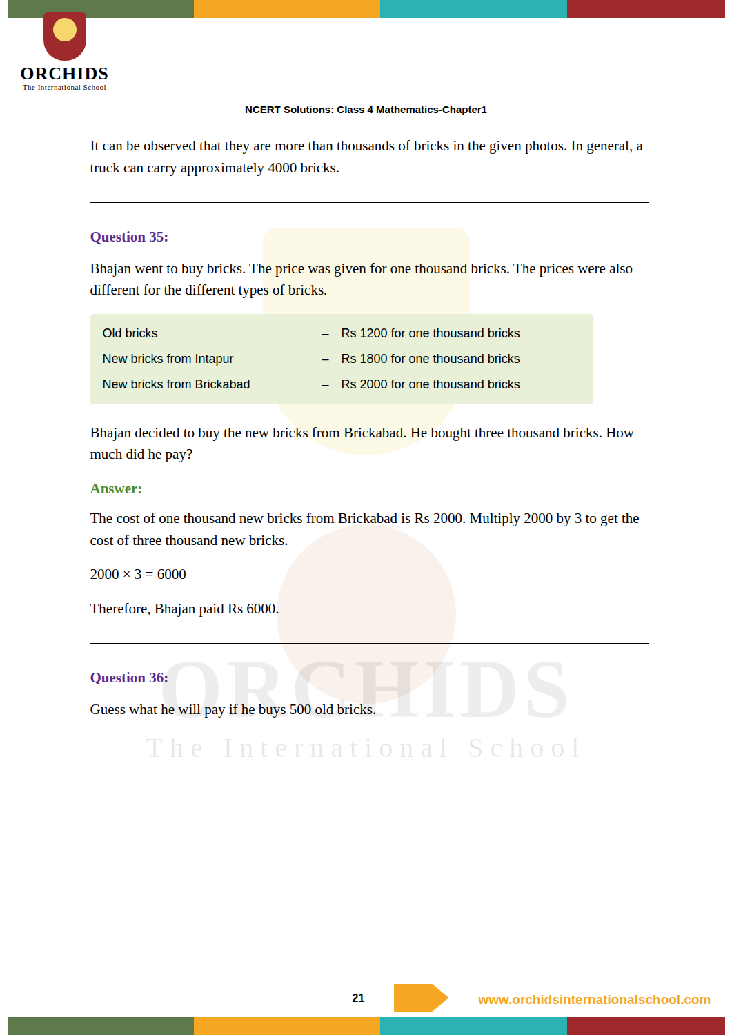ORCHIDS
The International School
NCERT Solutions: Class 4 Mathematics-Chapter1
ORCHIDS
The International School
It can be observed that they are more than thousands of bricks in the given photos. In general, a truck can carry approximately 4000 bricks.
Question 35:
Bhajan went to buy bricks. The price was given for one thousand bricks. The prices were also different for the different types of bricks.
| Old bricks | – | Rs 1200 for one thousand bricks |
| New bricks from Intapur | – | Rs 1800 for one thousand bricks |
| New bricks from Brickabad | – | Rs 2000 for one thousand bricks |
Bhajan decided to buy the new bricks from Brickabad. He bought three thousand bricks. How much did he pay?
Answer:
The cost of one thousand new bricks from Brickabad is Rs 2000. Multiply 2000 by 3 to get the cost of three thousand new bricks.
2000 × 3 = 6000
Therefore, Bhajan paid Rs 6000.
Question 36:
Guess what he will pay if he buys 500 old bricks.
21
www.orchidsinternationalschool.com